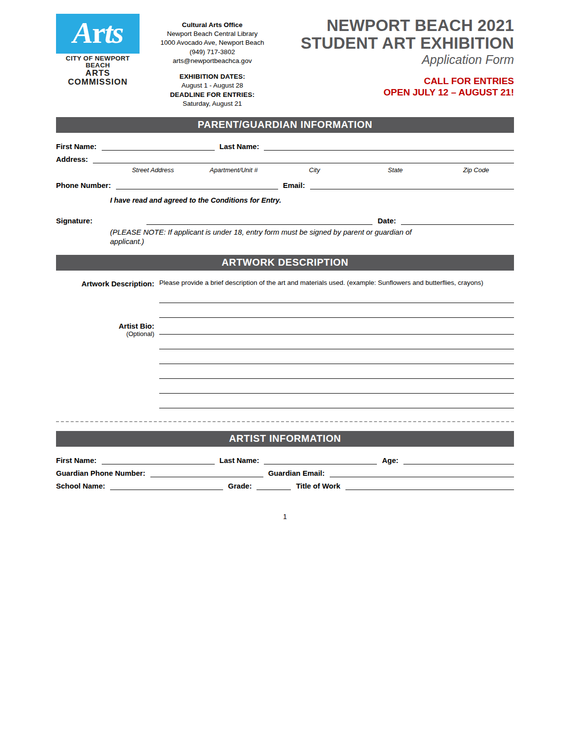Arts
CITY OF NEWPORT BEACH ARTS COMMISSION
Cultural Arts Office Newport Beach Central Library
1000 Avocado Ave, Newport Beach
(949) 717-3802
arts@newportbeachca.gov
EXHIBITION DATES: August 1 - August 28
DEADLINE FOR ENTRIES: Saturday, August 21
NEWPORT BEACH 2021
STUDENT ART EXHIBITION
Application Form
CALL FOR ENTRIES
OPEN JULY 12 – AUGUST 21!
PARENT/GUARDIAN INFORMATION
First Name:
Last Name:
Address:
Street Address Apartment/Unit # City State Zip Code
Phone Number:
Email:
I have read and agreed to the Conditions for Entry.
Signature:
Date:
(PLEASE NOTE: If applicant is under 18, entry form must be signed by parent or guardian of applicant.)
ARTWORK DESCRIPTION
Artwork Description:
Please provide a brief description of the art and materials used. (example: Sunflowers and butterflies, crayons)
Artist Bio:(Optional)
ARTIST INFORMATION
First Name:
Last Name:
Age:
Guardian Phone Number:
Guardian Email:
School Name:
Grade:
Title of Work
1